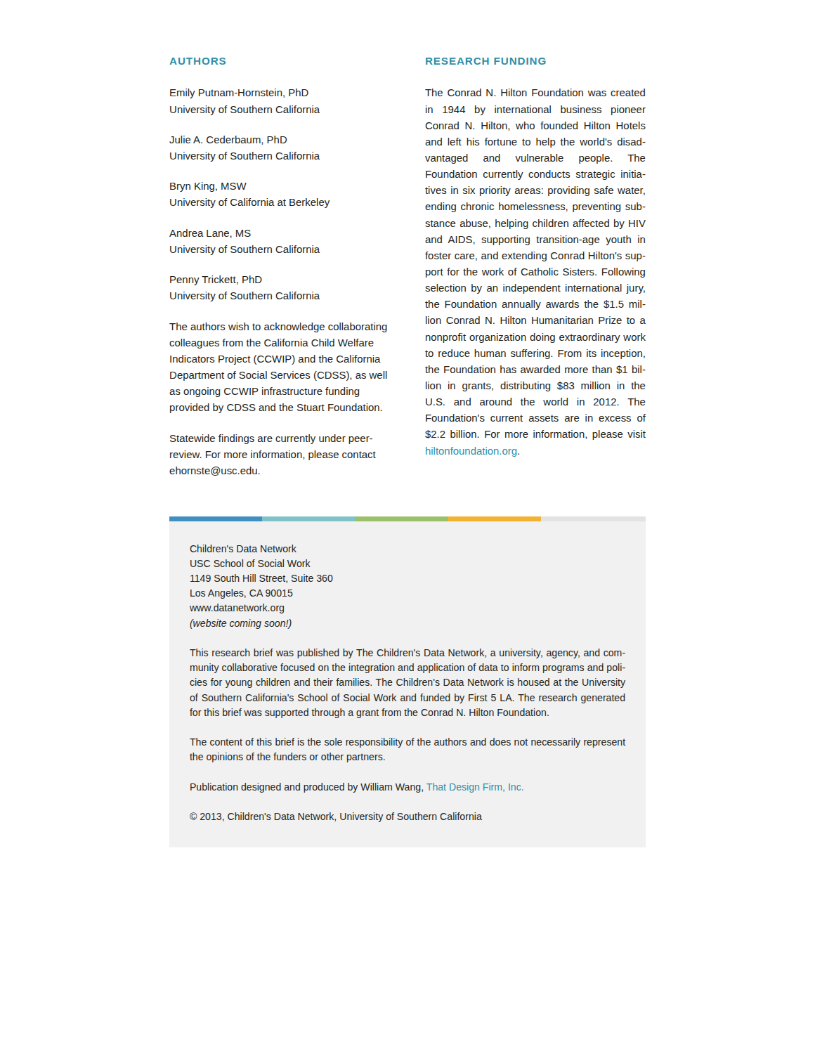Authors
Emily Putnam-Hornstein, PhD University of Southern California
Julie A. Cederbaum, PhD University of Southern California
Bryn King, MSW University of California at Berkeley
Andrea Lane, MS University of Southern California
Penny Trickett, PhD University of Southern California
The authors wish to acknowledge collaborating colleagues from the California Child Welfare Indicators Project (CCWIP) and the California Department of Social Services (CDSS), as well as ongoing CCWIP infrastructure funding provided by CDSS and the Stuart Foundation.
Statewide findings are currently under peer-review. For more information, please contact ehornste@usc.edu.
Research Funding
The Conrad N. Hilton Foundation was created in 1944 by international business pioneer Conrad N. Hilton, who founded Hilton Hotels and left his fortune to help the world's disadvantaged and vulnerable people. The Foundation currently conducts strategic initiatives in six priority areas: providing safe water, ending chronic homelessness, preventing substance abuse, helping children affected by HIV and AIDS, supporting transition-age youth in foster care, and extending Conrad Hilton's support for the work of Catholic Sisters. Following selection by an independent international jury, the Foundation annually awards the $1.5 million Conrad N. Hilton Humanitarian Prize to a nonprofit organization doing extraordinary work to reduce human suffering. From its inception, the Foundation has awarded more than $1 billion in grants, distributing $83 million in the U.S. and around the world in 2012. The Foundation's current assets are in excess of $2.2 billion. For more information, please visit hiltonfoundation.org.
Children's Data Network
USC School of Social Work
1149 South Hill Street, Suite 360
Los Angeles, CA 90015
www.datanetwork.org
(website coming soon!)
This research brief was published by The Children's Data Network, a university, agency, and community collaborative focused on the integration and application of data to inform programs and policies for young children and their families. The Children's Data Network is housed at the University of Southern California's School of Social Work and funded by First 5 LA. The research generated for this brief was supported through a grant from the Conrad N. Hilton Foundation.
The content of this brief is the sole responsibility of the authors and does not necessarily represent the opinions of the funders or other partners.
Publication designed and produced by William Wang, That Design Firm, Inc.
© 2013, Children's Data Network, University of Southern California